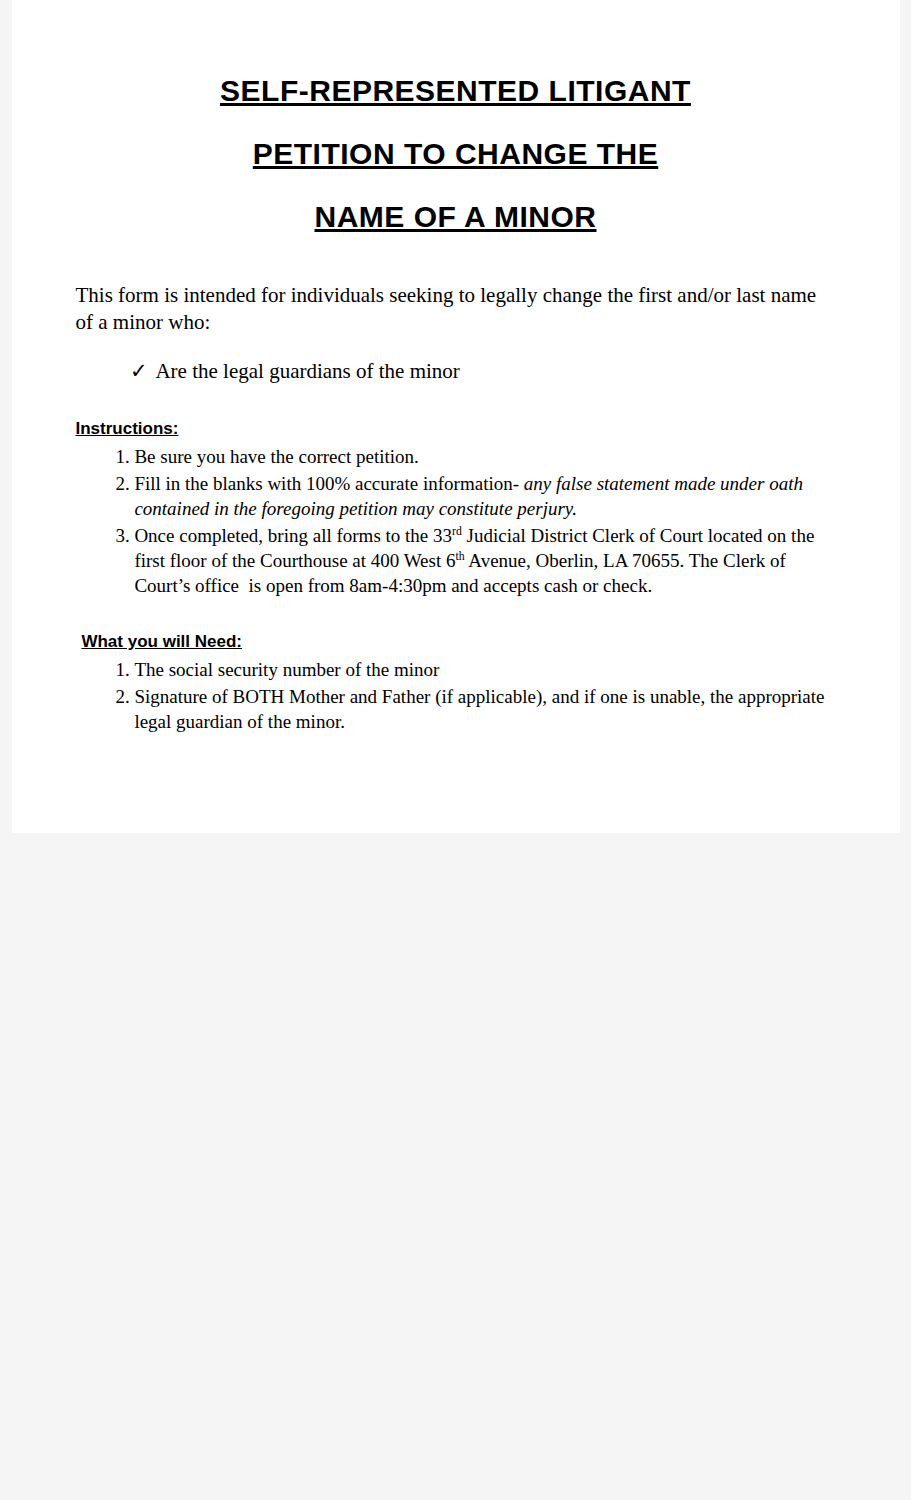SELF-REPRESENTED LITIGANT PETITION TO CHANGE THE NAME OF A MINOR
This form is intended for individuals seeking to legally change the first and/or last name of a minor who:
✓Are the legal guardians of the minor
Instructions:
Be sure you have the correct petition.
Fill in the blanks with 100% accurate information- any false statement made under oath contained in the foregoing petition may constitute perjury.
Once completed, bring all forms to the 33rd Judicial District Clerk of Court located on the first floor of the Courthouse at 400 West 6th Avenue, Oberlin, LA 70655. The Clerk of Court’s office is open from 8am-4:30pm and accepts cash or check.
What you will Need:
The social security number of the minor
Signature of BOTH Mother and Father (if applicable), and if one is unable, the appropriate legal guardian of the minor.